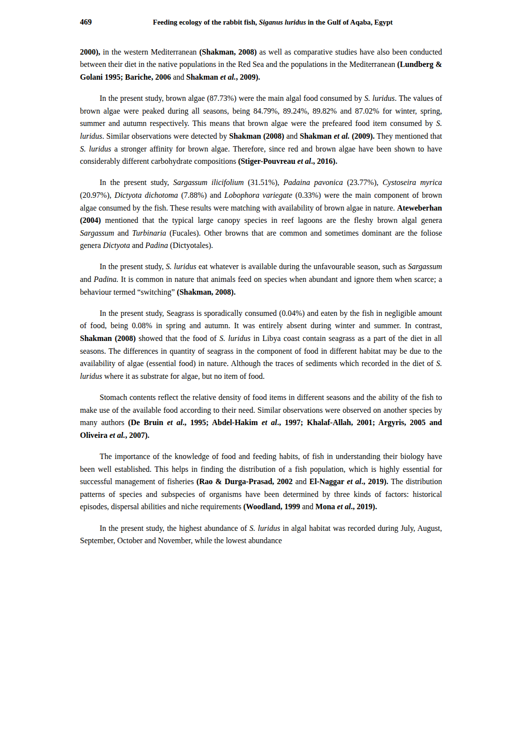469 Feeding ecology of the rabbit fish, Siganus luridus in the Gulf of Aqaba, Egypt
2000), in the western Mediterranean (Shakman, 2008) as well as comparative studies have also been conducted between their diet in the native populations in the Red Sea and the populations in the Mediterranean (Lundberg & Golani 1995; Bariche, 2006 and Shakman et al., 2009).
In the present study, brown algae (87.73%) were the main algal food consumed by S. luridus. The values of brown algae were peaked during all seasons, being 84.79%, 89.24%, 89.82% and 87.02% for winter, spring, summer and autumn respectively. This means that brown algae were the prefeared food item consumed by S. luridus. Similar observations were detected by Shakman (2008) and Shakman et al. (2009). They mentioned that S. luridus a stronger affinity for brown algae. Therefore, since red and brown algae have been shown to have considerably different carbohydrate compositions (Stiger-Pouvreau et al., 2016).
In the present study, Sargassum ilicifolium (31.51%), Padaina pavonica (23.77%), Cystoseira myrica (20.97%), Dictyota dichotoma (7.88%) and Lobophora variegate (0.33%) were the main component of brown algae consumed by the fish. These results were matching with availability of brown algae in nature. Ateweberhan (2004) mentioned that the typical large canopy species in reef lagoons are the fleshy brown algal genera Sargassum and Turbinaria (Fucales). Other browns that are common and sometimes dominant are the foliose genera Dictyota and Padina (Dictyotales).
In the present study, S. luridus eat whatever is available during the unfavourable season, such as Sargassum and Padina. It is common in nature that animals feed on species when abundant and ignore them when scarce; a behaviour termed “switching” (Shakman, 2008).
In the present study, Seagrass is sporadically consumed (0.04%) and eaten by the fish in negligible amount of food, being 0.08% in spring and autumn. It was entirely absent during winter and summer. In contrast, Shakman (2008) showed that the food of S. luridus in Libya coast contain seagrass as a part of the diet in all seasons. The differences in quantity of seagrass in the component of food in different habitat may be due to the availability of algae (essential food) in nature. Although the traces of sediments which recorded in the diet of S. luridus where it as substrate for algae, but no item of food.
Stomach contents reflect the relative density of food items in different seasons and the ability of the fish to make use of the available food according to their need. Similar observations were observed on another species by many authors (De Bruin et al., 1995; Abdel-Hakim et al., 1997; Khalaf-Allah, 2001; Argyris, 2005 and Oliveira et al., 2007).
The importance of the knowledge of food and feeding habits, of fish in understanding their biology have been well established. This helps in finding the distribution of a fish population, which is highly essential for successful management of fisheries (Rao & Durga-Prasad, 2002 and El-Naggar et al., 2019). The distribution patterns of species and subspecies of organisms have been determined by three kinds of factors: historical episodes, dispersal abilities and niche requirements (Woodland, 1999 and Mona et al., 2019).
In the present study, the highest abundance of S. luridus in algal habitat was recorded during July, August, September, October and November, while the lowest abundance